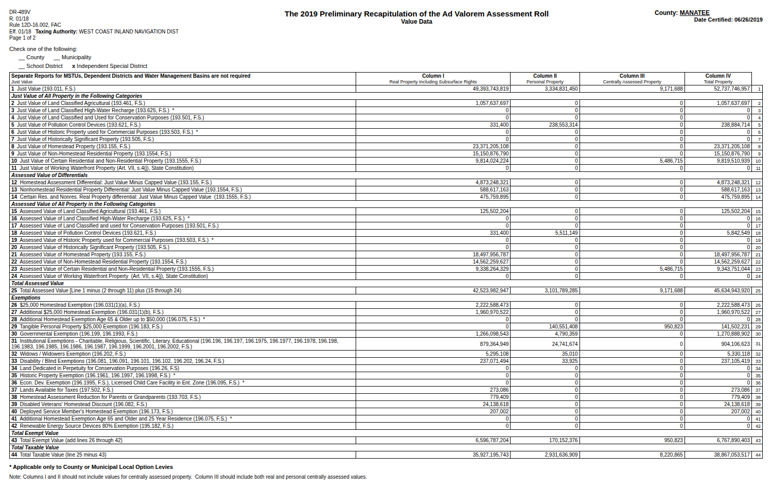DR-489V
R. 01/18
Rule 12D-16.002, FAC
Eff. 01/18 Taxing Authority: WEST COAST INLAND NAVIGATION DIST
Page 1 of 2
The 2019 Preliminary Recapitulation of the Ad Valorem Assessment Roll
Value Data
County: MANATEE
Date Certified: 06/26/2019
Check one of the following:
__ County __ Municipality
__ School District x Independent Special District
| Separate Reports for MSTUs, Dependent Districts and Water Management Basins are not required Just Value | Column I Real Property Including Subsurface Rights | Column II Personal Property | Column III Centrally Assessed Property | Column IV Total Property | |
| --- | --- | --- | --- | --- | --- |
| 1 Just Value (193.011, F.S.) | 49,393,743,819 | 3,334,831,450 | 9,171,688 | 52,737,746,957 | 1 |
| Just Value of All Property in the Following Categories |
| 2 Just Value of Land Classified Agricultural (193.461, F.S.) | 1,057,637,697 | 0 | 0 | 1,057,637,697 | 2 |
| 3 Just Value of Land Classified High-Water Recharge (193.625, F.S.) * | 0 | 0 | 0 | 0 | 3 |
| 4 Just Value of Land Classified and Used for Conservation Purposes (193.501, F.S.) | 0 | 0 | 0 | 0 | 4 |
| 5 Just Value of Pollution Control Devices (193.621, F.S.) | 331,400 | 238,553,314 | 0 | 238,884,714 | 5 |
| 6 Just Value of Historic Property used for Commercial Purposes (193.503, F.S.) * | 0 | 0 | 0 | 0 | 6 |
| 7 Just Value of Historically Significant Property (193.505, F.S.) | 0 | 0 | 0 | 0 | 7 |
| 8 Just Value of Homestead Property (193.155, F.S.) | 23,371,205,108 | 0 | 0 | 23,371,205,108 | 8 |
| 9 Just Value of Non-Homestead Residential Property (193.1554, F.S.) | 15,150,876,790 | 0 | 0 | 15,150,876,790 | 9 |
| 10 Just Value of Certain Residential and Non-Residential Property (193.1555, F.S.) | 9,814,024,224 | 0 | 5,486,715 | 9,819,510,939 | 10 |
| 11 Just Value of Working Waterfront Property (Art. VII, s.4(j), State Constitution) | 0 | 0 | 0 | 0 | 11 |
| Assessed Value of Differentials |
| 12 Homestead Assessment Differential: Just Value Minus Capped Value (193.155, F.S.) | 4,873,248,321 | 0 | 0 | 4,873,248,321 | 12 |
| 13 Nonhomestead Residential Property Differential: Just Value Minus Capped Value (193.1554, F.S.) | 588,617,163 | 0 | 0 | 588,617,163 | 13 |
| 14 Certain Res. and Nonres. Real Property differential: Just Value Minus Capped Value (193.1555, F.S.) | 475,759,895 | 0 | 0 | 475,759,895 | 14 |
| Assessed Value of All Property in the Following Categories |
| 15 Assessed Value of Land Classified Agricultural (193.461, F.S.) | 125,502,204 | 0 | 0 | 125,502,204 | 15 |
| 16 Assessed Value of Land Classified High-Water Recharge (193.625, F.S.) * | 0 | 0 | 0 | 0 | 16 |
| 17 Assessed Value of Land Classified and used for Conservation Purposes (193.501, F.S.) | 0 | 0 | 0 | 0 | 17 |
| 18 Assessed Value of Pollution Control Devices (193.621, F.S.) | 331,400 | 5,511,149 | 0 | 5,842,549 | 18 |
| 19 Assessed Value of Historic Property used for Commercial Purposes (193.503, F.S.) * | 0 | 0 | 0 | 0 | 19 |
| 20 Assessed Value of Historically Significant Property (193.505, F.S.) | 0 | 0 | 0 | 0 | 20 |
| 21 Assessed Value of Homestead Property (193.155, F.S.) | 18,497,956,787 | 0 | 0 | 18,497,956,787 | 21 |
| 22 Assessed Value of Non-Homestead Residential Property (193.1554, F.S.) | 14,562,259,627 | 0 | 0 | 14,562,259,627 | 22 |
| 23 Assessed Value of Certain Residential and Non-Residential Property (193.1555, F.S.) | 9,338,264,329 | 0 | 5,486,715 | 9,343,751,044 | 23 |
| 24 Assessed Value of Working Waterfront Property (Art. VII, s.4(j), State Constitution) | 0 | 0 | 0 | 0 | 24 |
| Total Assessed Value |
| 25 Total Assessed Value [Line 1 minus (2 through 11) plus (15 through 24) | 42,523,982,947 | 3,101,789,285 | 9,171,688 | 45,634,943,920 | 25 |
| Exemptions |
| 26 $25,000 Homestead Exemption (196.031(1)(a), F.S.) | 2,222,588,473 | 0 | 0 | 2,222,588,473 | 26 |
| 27 Additional $25,000 Homestead Exemption (196.031(1)(b), F.S.) | 1,960,970,522 | 0 | 0 | 1,960,970,522 | 27 |
| 28 Additional Homestead Exemption Age 65 & Older up to $50,000 (196.075, F.S.) * | 0 | 0 | 0 | 0 | 28 |
| 29 Tangible Personal Property $25,000 Exemption (196.183, F.S.) | 0 | 140,551,408 | 950,823 | 141,502,231 | 29 |
| 30 Governmental Exemption (196.199, 196.1993, F.S.) | 1,266,098,543 | 4,790,359 | 0 | 1,270,888,902 | 30 |
| 31 Institutional Exemptions - Charitable, Religious, Scientific, Literary, Educational (196.196, 196.197, 196.1975, 196.1977, 196.1978, 196.198, 196.1983, 196.1985, 196.1986, 196.1987, 196.1999, 196.2001, 196.2002, F.S.) | 879,364,949 | 24,741,674 | 0 | 904,106,623 | 31 |
| 32 Widows / Widowers Exemption (196.202, F.S.) | 5,295,108 | 35,010 | 0 | 5,330,118 | 32 |
| 33 Disability / Blind Exemptions (196.081, 196.091, 196.101, 196.102, 196.202, 196.24, F.S.) | 237,071,494 | 33,925 | 0 | 237,105,419 | 33 |
| 34 Land Dedicated in Perpetuity for Conservation Purposes (196.26, F.S) | 0 | 0 | 0 | 0 | 34 |
| 35 Historic Property Exemption (196.1961, 196.1997, 196.1998, F.S.) * | 0 | 0 | 0 | 0 | 35 |
| 36 Econ. Dev. Exemption (196.1995, F.S.), Licensed Child Care Facility in Ent. Zone (196.095, F.S.) * | 0 | 0 | 0 | 0 | 36 |
| 37 Lands Available for Taxes (197.502, F.S.) | 273,086 | 0 | 0 | 273,086 | 37 |
| 38 Homestead Assessment Reduction for Parents or Grandparents (193.703, F.S.) | 779,409 | 0 | 0 | 779,409 | 38 |
| 39 Disabled Veterans' Homestead Discount (196.082, F.S.) | 24,138,618 | 0 | 0 | 24,138,618 | 39 |
| 40 Deployed Service Member's Homestead Exemption (196.173, F.S.) | 207,002 | 0 | 0 | 207,002 | 40 |
| 41 Additional Homestead Exemption Age 65 and Older and 25 Year Residence (196.075, F.S.) * | 0 | 0 | 0 | 0 | 41 |
| 42 Renewable Energy Source Devices 80% Exemption (195.182, F.S.) | 0 | 0 | 0 | 0 | 42 |
| Total Exempt Value |
| 43 Total Exempt Value (add lines 26 through 42) | 6,596,787,204 | 170,152,376 | 950,823 | 6,767,890,403 | 43 |
| Total Taxable Value |
| 44 Total Taxable Value (line 25 minus 43) | 35,927,195,743 | 2,931,636,909 | 8,220,865 | 38,867,053,517 | 44 |
* Applicable only to County or Municipal Local Option Levies
Note: Columns I and II should not include values for centrally assessed property. Column III should include both real and personal centrally assessed values.